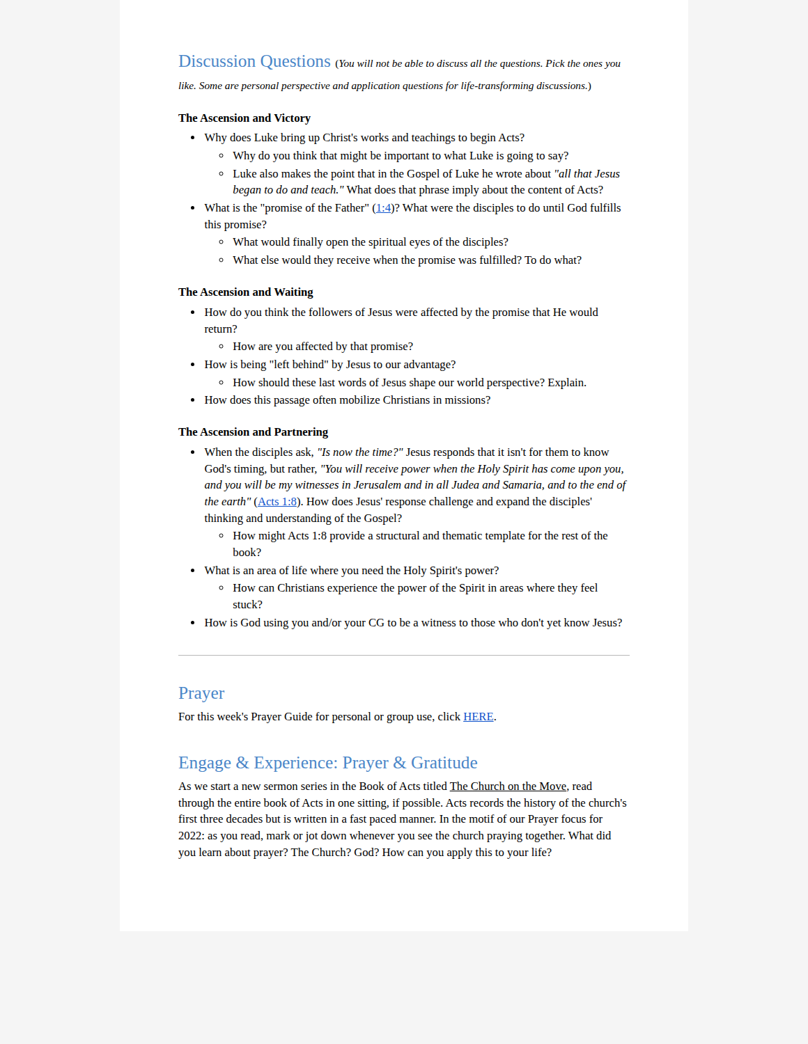Discussion Questions (You will not be able to discuss all the questions. Pick the ones you like. Some are personal perspective and application questions for life-transforming discussions.)
The Ascension and Victory
Why does Luke bring up Christ's works and teachings to begin Acts?
Why do you think that might be important to what Luke is going to say?
Luke also makes the point that in the Gospel of Luke he wrote about "all that Jesus began to do and teach." What does that phrase imply about the content of Acts?
What is the "promise of the Father" (1:4)? What were the disciples to do until God fulfills this promise?
What would finally open the spiritual eyes of the disciples?
What else would they receive when the promise was fulfilled? To do what?
The Ascension and Waiting
How do you think the followers of Jesus were affected by the promise that He would return?
How are you affected by that promise?
How is being "left behind" by Jesus to our advantage?
How should these last words of Jesus shape our world perspective? Explain.
How does this passage often mobilize Christians in missions?
The Ascension and Partnering
When the disciples ask, "Is now the time?" Jesus responds that it isn't for them to know God's timing, but rather, "You will receive power when the Holy Spirit has come upon you, and you will be my witnesses in Jerusalem and in all Judea and Samaria, and to the end of the earth" (Acts 1:8). How does Jesus' response challenge and expand the disciples' thinking and understanding of the Gospel?
How might Acts 1:8 provide a structural and thematic template for the rest of the book?
What is an area of life where you need the Holy Spirit's power?
How can Christians experience the power of the Spirit in areas where they feel stuck?
How is God using you and/or your CG to be a witness to those who don't yet know Jesus?
Prayer
For this week's Prayer Guide for personal or group use, click HERE.
Engage & Experience: Prayer & Gratitude
As we start a new sermon series in the Book of Acts titled The Church on the Move, read through the entire book of Acts in one sitting, if possible. Acts records the history of the church's first three decades but is written in a fast paced manner. In the motif of our Prayer focus for 2022: as you read, mark or jot down whenever you see the church praying together. What did you learn about prayer? The Church? God? How can you apply this to your life?